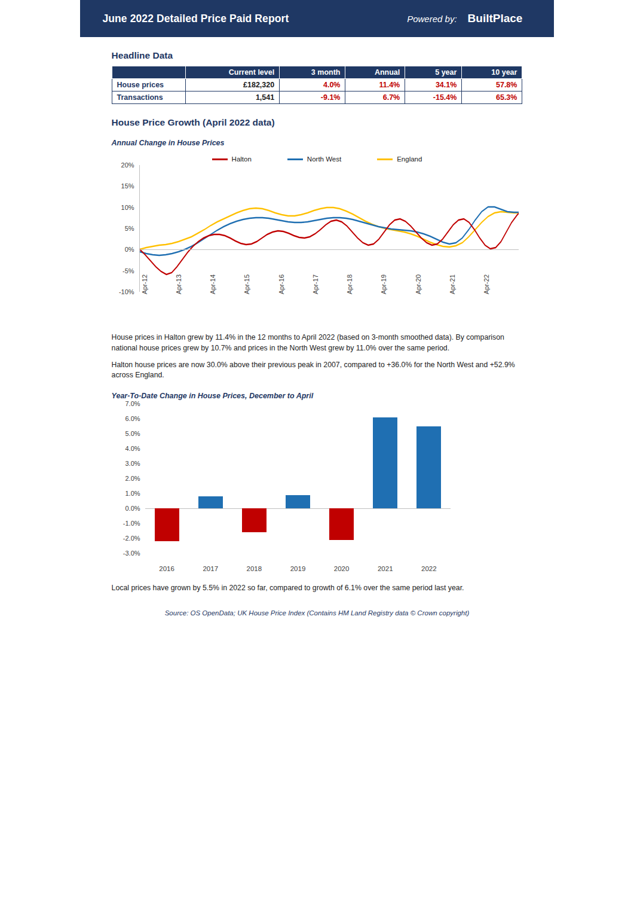June 2022 Detailed Price Paid Report
Powered by: BuiltPlace
Headline Data
| | Current level | 3 month | Annual | 5 year | 10 year |
| --- | --- | --- | --- | --- | --- |
| House prices | £182,320 | 4.0% | 11.4% | 34.1% | 57.8% |
| Transactions | 1,541 | -9.1% | 6.7% | -15.4% | 65.3% |
House Price Growth (April 2022 data)
Annual Change in House Prices
Halton
North West
England
20% 15% 10% 5% 0% -5% -10%
Apr-12 Apr-13 Apr-14 Apr-15 Apr-16 Apr-17 Apr-18 Apr-19 Apr-20 Apr-21 Apr-22
House prices in Halton grew by 11.4% in the 12 months to April 2022 (based on 3-month smoothed data). By comparison national house prices grew by 10.7% and prices in the North West grew by 11.0% over the same period.
Halton house prices are now 30.0% above their previous peak in 2007, compared to +36.0% for the North West and +52.9% across England.
Year-To-Date Change in House Prices, December to April
7.0% 6.0% 5.0% 4.0% 3.0% 2.0% 1.0% 0.0% -1.0% -2.0% -3.0%
2016
2017
2018
2019
2020
2021
2022
Local prices have grown by 5.5% in 2022 so far, compared to growth of 6.1% over the same period last year.
Source: OS OpenData; UK House Price Index (Contains HM Land Registry data © Crown copyright)